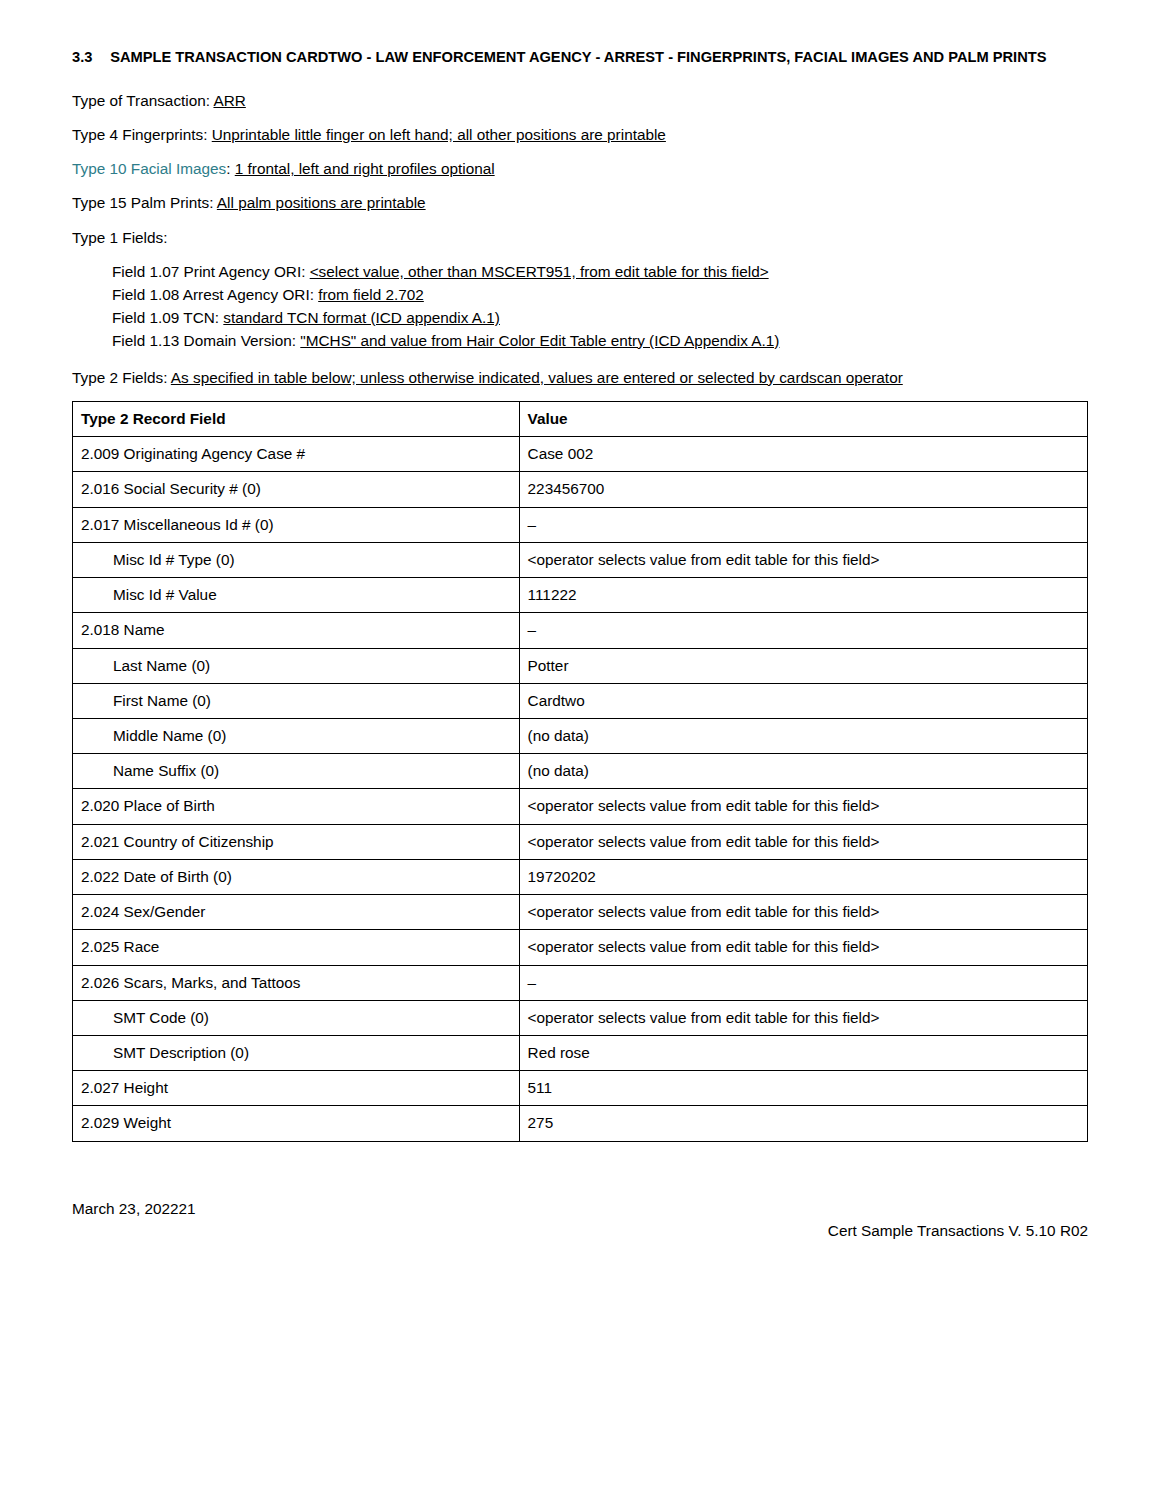3.3 SAMPLE TRANSACTION CARDTWO - LAW ENFORCEMENT AGENCY - ARREST - FINGERPRINTS, FACIAL IMAGES AND PALM PRINTS
Type of Transaction: ARR
Type 4 Fingerprints: Unprintable little finger on left hand; all other positions are printable
Type 10 Facial Images: 1 frontal, left and right profiles optional
Type 15 Palm Prints: All palm positions are printable
Type 1 Fields:
Field 1.07 Print Agency ORI: <select value, other than MSCERT951, from edit table for this field>
Field 1.08 Arrest Agency ORI: from field 2.702
Field 1.09 TCN: standard TCN format (ICD appendix A.1)
Field 1.13 Domain Version: "MCHS" and value from Hair Color Edit Table entry (ICD Appendix A.1)
Type 2 Fields: As specified in table below; unless otherwise indicated, values are entered or selected by cardscan operator
| Type 2 Record Field | Value |
| --- | --- |
| 2.009 Originating Agency Case # | Case 002 |
| 2.016 Social Security # (0) | 223456700 |
| 2.017 Miscellaneous Id # (0) | – |
| Misc Id # Type (0) | <operator selects value from edit table for this field> |
| Misc Id # Value | 111222 |
| 2.018 Name | – |
| Last Name (0) | Potter |
| First Name (0) | Cardtwo |
| Middle Name (0) | (no data) |
| Name Suffix (0) | (no data) |
| 2.020 Place of Birth | <operator selects value from edit table for this field> |
| 2.021 Country of Citizenship | <operator selects value from edit table for this field> |
| 2.022 Date of Birth (0) | 19720202 |
| 2.024 Sex/Gender | <operator selects value from edit table for this field> |
| 2.025 Race | <operator selects value from edit table for this field> |
| 2.026 Scars, Marks, and Tattoos | – |
| SMT Code (0) | <operator selects value from edit table for this field> |
| SMT Description (0) | Red rose |
| 2.027 Height | 511 |
| 2.029 Weight | 275 |
March 23, 2022
21
Cert Sample Transactions V. 5.10 R02